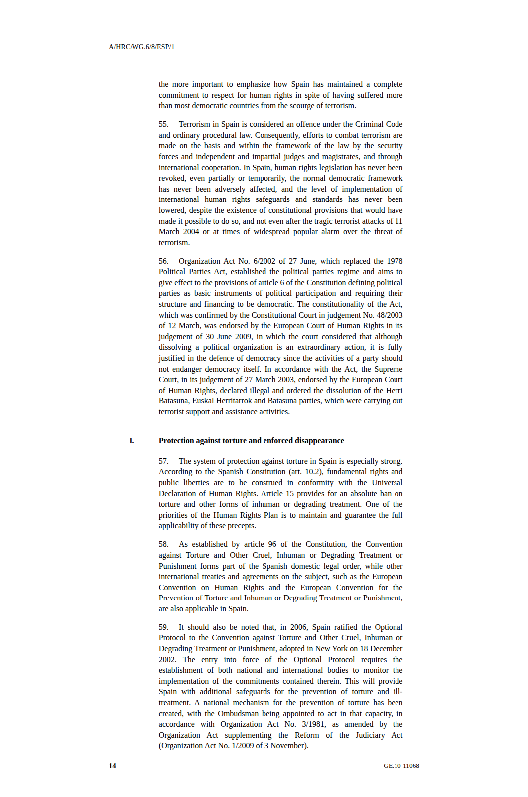A/HRC/WG.6/8/ESP/1
the more important to emphasize how Spain has maintained a complete commitment to respect for human rights in spite of having suffered more than most democratic countries from the scourge of terrorism.
55. Terrorism in Spain is considered an offence under the Criminal Code and ordinary procedural law. Consequently, efforts to combat terrorism are made on the basis and within the framework of the law by the security forces and independent and impartial judges and magistrates, and through international cooperation. In Spain, human rights legislation has never been revoked, even partially or temporarily, the normal democratic framework has never been adversely affected, and the level of implementation of international human rights safeguards and standards has never been lowered, despite the existence of constitutional provisions that would have made it possible to do so, and not even after the tragic terrorist attacks of 11 March 2004 or at times of widespread popular alarm over the threat of terrorism.
56. Organization Act No. 6/2002 of 27 June, which replaced the 1978 Political Parties Act, established the political parties regime and aims to give effect to the provisions of article 6 of the Constitution defining political parties as basic instruments of political participation and requiring their structure and financing to be democratic. The constitutionality of the Act, which was confirmed by the Constitutional Court in judgement No. 48/2003 of 12 March, was endorsed by the European Court of Human Rights in its judgement of 30 June 2009, in which the court considered that although dissolving a political organization is an extraordinary action, it is fully justified in the defence of democracy since the activities of a party should not endanger democracy itself. In accordance with the Act, the Supreme Court, in its judgement of 27 March 2003, endorsed by the European Court of Human Rights, declared illegal and ordered the dissolution of the Herri Batasuna, Euskal Herritarrok and Batasuna parties, which were carrying out terrorist support and assistance activities.
I. Protection against torture and enforced disappearance
57. The system of protection against torture in Spain is especially strong. According to the Spanish Constitution (art. 10.2), fundamental rights and public liberties are to be construed in conformity with the Universal Declaration of Human Rights. Article 15 provides for an absolute ban on torture and other forms of inhuman or degrading treatment. One of the priorities of the Human Rights Plan is to maintain and guarantee the full applicability of these precepts.
58. As established by article 96 of the Constitution, the Convention against Torture and Other Cruel, Inhuman or Degrading Treatment or Punishment forms part of the Spanish domestic legal order, while other international treaties and agreements on the subject, such as the European Convention on Human Rights and the European Convention for the Prevention of Torture and Inhuman or Degrading Treatment or Punishment, are also applicable in Spain.
59. It should also be noted that, in 2006, Spain ratified the Optional Protocol to the Convention against Torture and Other Cruel, Inhuman or Degrading Treatment or Punishment, adopted in New York on 18 December 2002. The entry into force of the Optional Protocol requires the establishment of both national and international bodies to monitor the implementation of the commitments contained therein. This will provide Spain with additional safeguards for the prevention of torture and ill-treatment. A national mechanism for the prevention of torture has been created, with the Ombudsman being appointed to act in that capacity, in accordance with Organization Act No. 3/1981, as amended by the Organization Act supplementing the Reform of the Judiciary Act (Organization Act No. 1/2009 of 3 November).
14 GE.10-11068